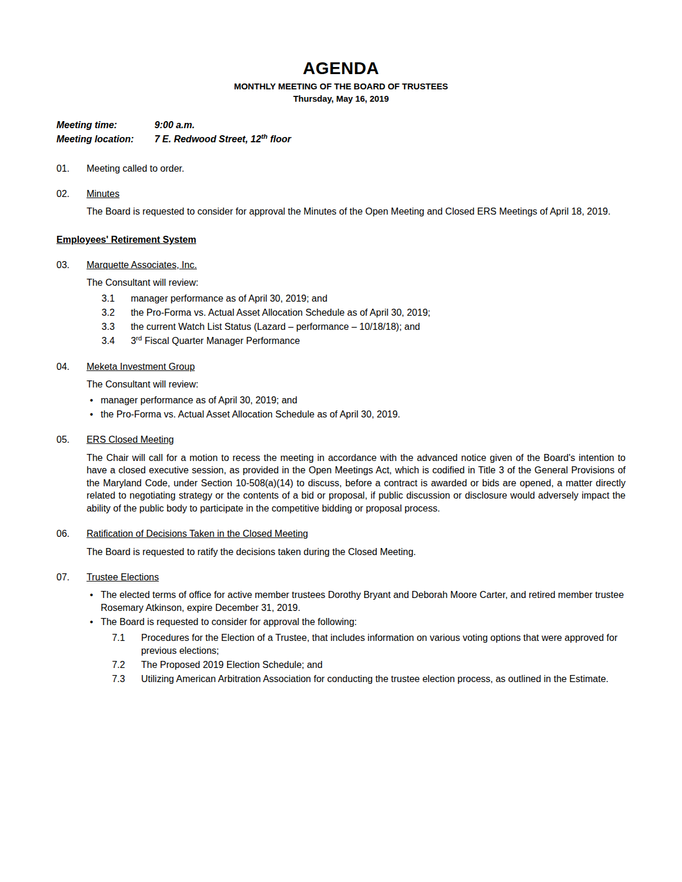AGENDA
MONTHLY MEETING OF THE BOARD OF TRUSTEES
Thursday, May 16, 2019
| Meeting time: | 9:00 a.m. |
| Meeting location: | 7 E. Redwood Street, 12 th floor |
01. Meeting called to order.
02. Minutes
The Board is requested to consider for approval the Minutes of the Open Meeting and Closed ERS Meetings of April 18, 2019.
Employees' Retirement System
03. Marquette Associates, Inc.
The Consultant will review:
3.1 manager performance as of April 30, 2019; and
3.2 the Pro-Forma vs. Actual Asset Allocation Schedule as of April 30, 2019;
3.3 the current Watch List Status (Lazard – performance – 10/18/18); and
3.43rd Fiscal Quarter Manager Performance
04. Meketa Investment Group
The Consultant will review:
manager performance as of April 30, 2019; and
the Pro-Forma vs. Actual Asset Allocation Schedule as of April 30, 2019.
05. ERS Closed Meeting
The Chair will call for a motion to recess the meeting in accordance with the advanced notice given of the Board's intention to have a closed executive session, as provided in the Open Meetings Act, which is codified in Title 3 of the General Provisions of the Maryland Code, under Section 10-508(a)(14) to discuss, before a contract is awarded or bids are opened, a matter directly related to negotiating strategy or the contents of a bid or proposal, if public discussion or disclosure would adversely impact the ability of the public body to participate in the competitive bidding or proposal process.
06. Ratification of Decisions Taken in the Closed Meeting
The Board is requested to ratify the decisions taken during the Closed Meeting.
07. Trustee Elections
The elected terms of office for active member trustees Dorothy Bryant and Deborah Moore Carter, and retired member trustee Rosemary Atkinson, expire December 31, 2019.
The Board is requested to consider for approval the following:
7.1 Procedures for the Election of a Trustee, that includes information on various voting options that were approved for previous elections;
7.2 The Proposed 2019 Election Schedule; and
7.3 Utilizing American Arbitration Association for conducting the trustee election process, as outlined in the Estimate.